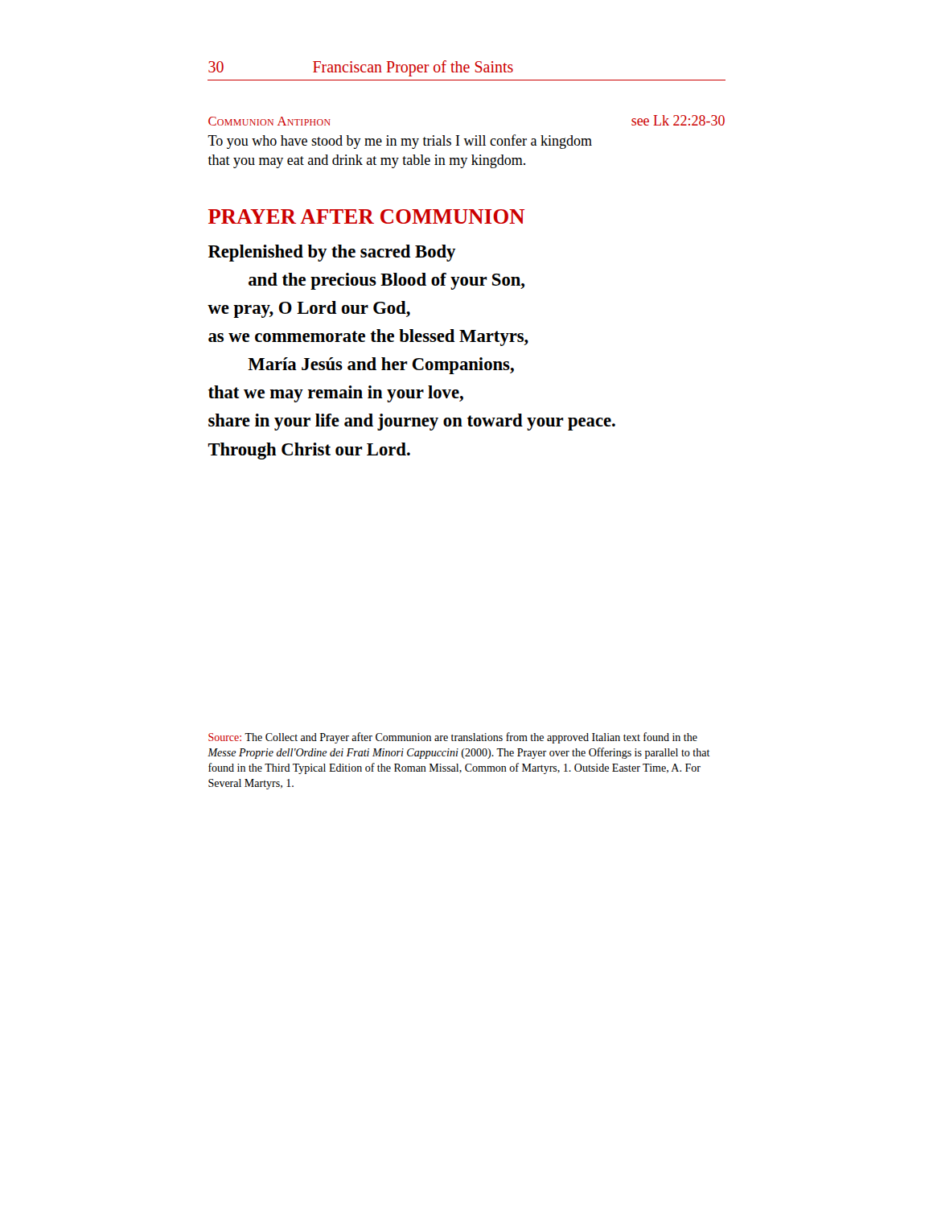30 Franciscan Proper of the Saints
Communion Antiphon see Lk 22:28-30
To you who have stood by me in my trials I will confer a kingdom
that you may eat and drink at my table in my kingdom.
PRAYER AFTER COMMUNION
Replenished by the sacred Body
and the precious Blood of your Son, we pray, O Lord our God,
as we commemorate the blessed Martyrs,
María Jesús and her Companions, that we may remain in your love,
share in your life and journey on toward your peace.
Through Christ our Lord.
Source: The Collect and Prayer after Communion are translations from the approved Italian text found in the Messe Proprie dell'Ordine dei Frati Minori Cappuccini (2000). The Prayer over the Offerings is parallel to that found in the Third Typical Edition of the Roman Missal, Common of Martyrs, 1. Outside Easter Time, A. For Several Martyrs, 1.